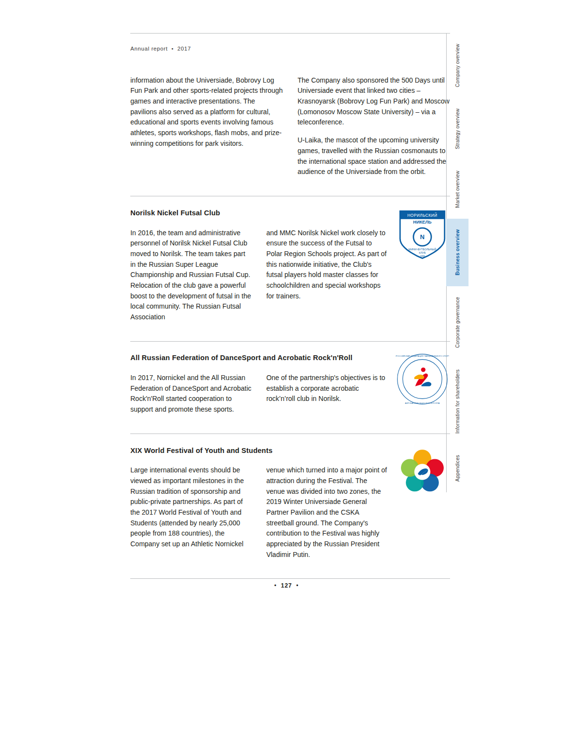Annual report • 2017
Company overview
Strategy overview
Market overview
Business overview
Corporate governance
Information for shareholders
Appendices
information about the Universiade, Bobrovy Log Fun Park and other sports-related projects through games and interactive presentations. The pavilions also served as a platform for cultural, educational and sports events involving famous athletes, sports workshops, flash mobs, and prize-winning competitions for park visitors.
The Company also sponsored the 500 Days until Universiade event that linked two cities – Krasnoyarsk (Bobrovy Log Fun Park) and Moscow (Lomonosov Moscow State University) – via a teleconference.
U-Laika, the mascot of the upcoming university games, travelled with the Russian cosmonauts to the international space station and addressed the audience of the Universiade from the orbit.
Norilsk Nickel Futsal Club
НОРИЛЬСКИЙ НИКЕЛЬ N МИНИ-ФУТБОЛЬНЫЙ КЛУБ 1999
In 2016, the team and administrative personnel of Norilsk Nickel Futsal Club moved to Norilsk. The team takes part in the Russian Super League Championship and Russian Futsal Cup. Relocation of the club gave a powerful boost to the development of futsal in the local community. The Russian Futsal Association
and MMC Norilsk Nickel work closely to ensure the success of the Futsal to Polar Region Schools project. As part of this nationwide initiative, the Club's futsal players hold master classes for schoolchildren and special workshops for trainers.
All Russian Federation of DanceSport and Acrobatic Rock'n'Roll
ВСЕРОССИЙСКАЯ ФЕДЕРАЦИЯ ТАНЦЕВАЛЬНОГО СПОРТА И АКРОБАТИЧЕСКОГО РОК-Н-РОЛЛА
In 2017, Nornickel and the All Russian Federation of DanceSport and Acrobatic Rock'n'Roll started cooperation to support and promote these sports.
One of the partnership's objectives is to establish a corporate acrobatic rock’n’roll club in Norilsk.
XIX World Festival of Youth and Students
Large international events should be viewed as important milestones in the Russian tradition of sponsorship and public-private partnerships. As part of the 2017 World Festival of Youth and Students (attended by nearly 25,000 people from 188 countries), the Company set up an Athletic Nornickel
venue which turned into a major point of attraction during the Festival. The venue was divided into two zones, the 2019 Winter Universiade General Partner Pavilion and the CSKA streetball ground. The Company's contribution to the Festival was highly appreciated by the Russian President Vladimir Putin.
• 127 •